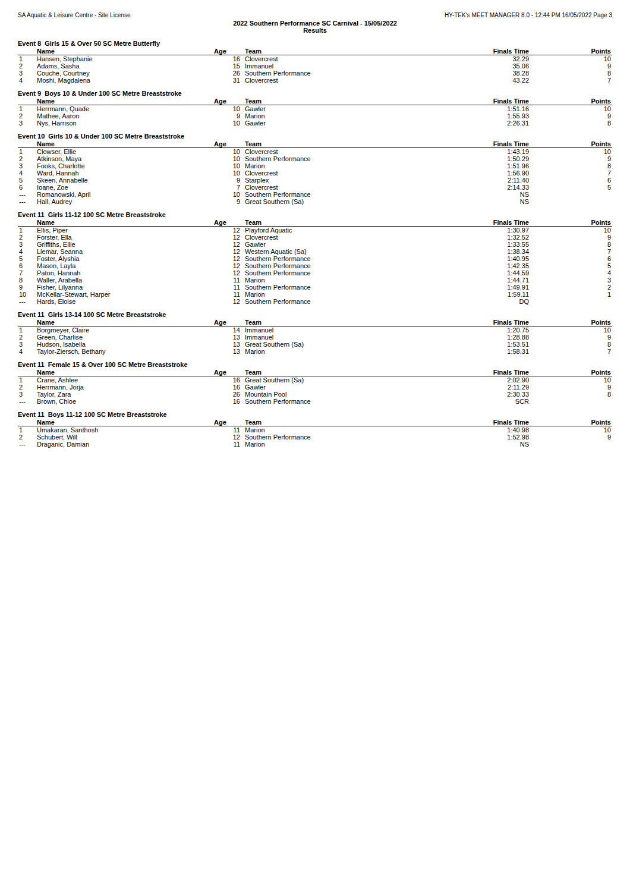SA Aquatic & Leisure Centre - Site License HY-TEK's MEET MANAGER 8.0 - 12:44 PM 16/05/2022 Page 3
2022 Southern Performance SC Carnival - 15/05/2022
Results
Event 8 Girls 15 & Over 50 SC Metre Butterfly
| | Name | Age | Team | Finals Time | Points |
| --- | --- | --- | --- | --- | --- |
| 1 | Hansen, Stephanie | 16 | Clovercrest | 32.29 | 10 |
| 2 | Adams, Sasha | 15 | Immanuel | 35.06 | 9 |
| 3 | Couche, Courtney | 26 | Southern Performance | 38.28 | 8 |
| 4 | Moshi, Magdalena | 31 | Clovercrest | 43.22 | 7 |
Event 9 Boys 10 & Under 100 SC Metre Breaststroke
| | Name | Age | Team | Finals Time | Points |
| --- | --- | --- | --- | --- | --- |
| 1 | Herrmann, Quade | 10 | Gawler | 1:51.16 | 10 |
| 2 | Mathee, Aaron | 9 | Marion | 1:55.93 | 9 |
| 3 | Nys, Harrison | 10 | Gawler | 2:26.31 | 8 |
Event 10 Girls 10 & Under 100 SC Metre Breaststroke
| | Name | Age | Team | Finals Time | Points |
| --- | --- | --- | --- | --- | --- |
| 1 | Clowser, Ellie | 10 | Clovercrest | 1:43.19 | 10 |
| 2 | Atkinson, Maya | 10 | Southern Performance | 1:50.29 | 9 |
| 3 | Fooks, Charlotte | 10 | Marion | 1:51.96 | 8 |
| 4 | Ward, Hannah | 10 | Clovercrest | 1:56.90 | 7 |
| 5 | Skeen, Annabelle | 9 | Starplex | 2:11.40 | 6 |
| 6 | Ioane, Zoe | 7 | Clovercrest | 2:14.33 | 5 |
| --- | Romanowski, April | 10 | Southern Performance | NS | |
| --- | Hall, Audrey | 9 | Great Southern (Sa) | NS | |
Event 11 Girls 11-12 100 SC Metre Breaststroke
| | Name | Age | Team | Finals Time | Points |
| --- | --- | --- | --- | --- | --- |
| 1 | Ellis, Piper | 12 | Playford Aquatic | 1:30.97 | 10 |
| 2 | Forster, Ella | 12 | Clovercrest | 1:32.52 | 9 |
| 3 | Griffiths, Ellie | 12 | Gawler | 1:33.55 | 8 |
| 4 | Liemar, Seanna | 12 | Western Aquatic (Sa) | 1:38.34 | 7 |
| 5 | Foster, Alyshia | 12 | Southern Performance | 1:40.95 | 6 |
| 6 | Mason, Layla | 12 | Southern Performance | 1:42.35 | 5 |
| 7 | Paton, Hannah | 12 | Southern Performance | 1:44.59 | 4 |
| 8 | Waller, Arabella | 11 | Marion | 1:44.71 | 3 |
| 9 | Fisher, Lilyanna | 11 | Southern Performance | 1:49.91 | 2 |
| 10 | McKellar-Stewart, Harper | 11 | Marion | 1:59.11 | 1 |
| --- | Hards, Eloise | 12 | Southern Performance | DQ | |
Event 11 Girls 13-14 100 SC Metre Breaststroke
| | Name | Age | Team | Finals Time | Points |
| --- | --- | --- | --- | --- | --- |
| 1 | Borgmeyer, Claire | 14 | Immanuel | 1:20.75 | 10 |
| 2 | Green, Charlise | 13 | Immanuel | 1:28.88 | 9 |
| 3 | Hudson, Isabella | 13 | Great Southern (Sa) | 1:53.51 | 8 |
| 4 | Taylor-Ziersch, Bethany | 13 | Marion | 1:58.31 | 7 |
Event 11 Female 15 & Over 100 SC Metre Breaststroke
| | Name | Age | Team | Finals Time | Points |
| --- | --- | --- | --- | --- | --- |
| 1 | Crane, Ashlee | 16 | Great Southern (Sa) | 2:02.90 | 10 |
| 2 | Herrmann, Jorja | 16 | Gawler | 2:11.29 | 9 |
| 3 | Taylor, Zara | 26 | Mountain Pool | 2:30.33 | 8 |
| --- | Brown, Chloe | 16 | Southern Performance | SCR | |
Event 11 Boys 11-12 100 SC Metre Breaststroke
| | Name | Age | Team | Finals Time | Points |
| --- | --- | --- | --- | --- | --- |
| 1 | Umakaran, Santhosh | 11 | Marion | 1:40.98 | 10 |
| 2 | Schubert, Will | 12 | Southern Performance | 1:52.98 | 9 |
| --- | Draganic, Damian | 11 | Marion | NS | |